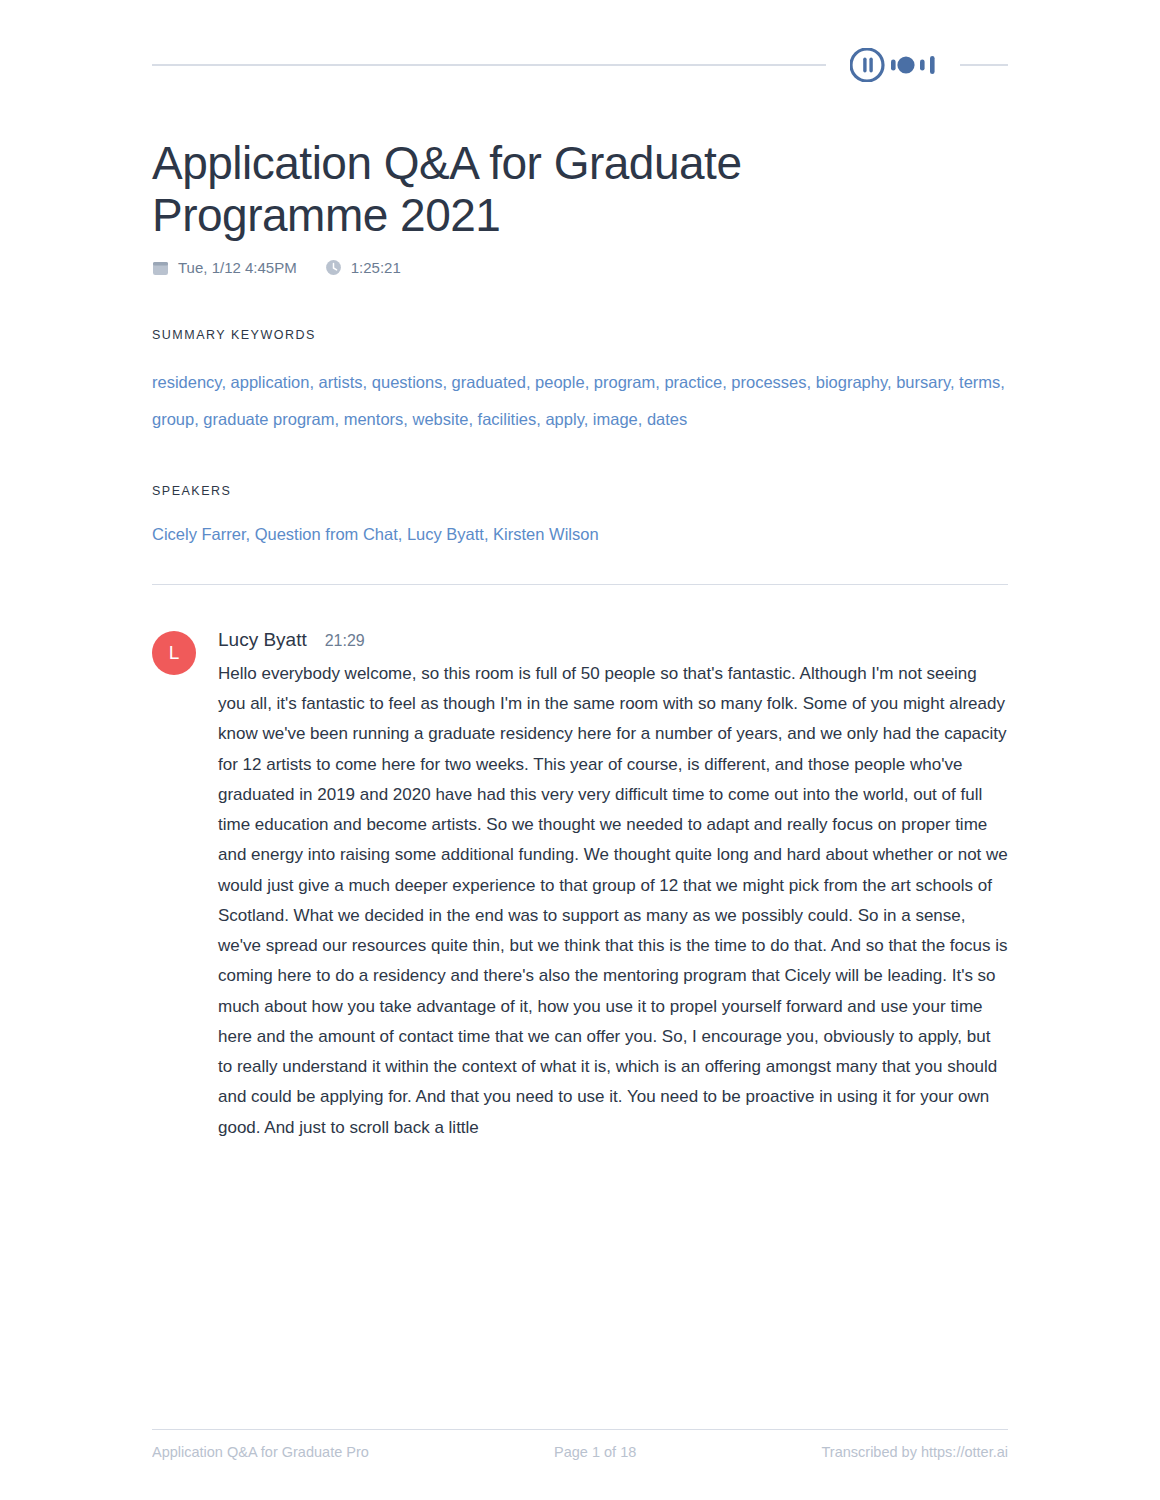Application Q&A for Graduate Programme 2021
Tue, 1/12 4:45PM 1:25:21
SUMMARY KEYWORDS
residency, application, artists, questions, graduated, people, program, practice, processes, biography, bursary, terms, group, graduate program, mentors, website, facilities, apply, image, dates
SPEAKERS
Cicely Farrer, Question from Chat, Lucy Byatt, Kirsten Wilson
L
Lucy Byatt 21:29
Hello everybody welcome, so this room is full of 50 people so that's fantastic. Although I'm not seeing you all, it's fantastic to feel as though I'm in the same room with so many folk. Some of you might already know we've been running a graduate residency here for a number of years, and we only had the capacity for 12 artists to come here for two weeks. This year of course, is different, and those people who've graduated in 2019 and 2020 have had this very very difficult time to come out into the world, out of full time education and become artists. So we thought we needed to adapt and really focus on proper time and energy into raising some additional funding. We thought quite long and hard about whether or not we would just give a much deeper experience to that group of 12 that we might pick from the art schools of Scotland. What we decided in the end was to support as many as we possibly could. So in a sense, we've spread our resources quite thin, but we think that this is the time to do that. And so that the focus is coming here to do a residency and there's also the mentoring program that Cicely will be leading. It's so much about how you take advantage of it, how you use it to propel yourself forward and use your time here and the amount of contact time that we can offer you. So, I encourage you, obviously to apply, but to really understand it within the context of what it is, which is an offering amongst many that you should and could be applying for. And that you need to use it. You need to be proactive in using it for your own good. And just to scroll back a little
Application Q&A for Graduate Pro Page 1 of 18 Transcribed by https://otter.ai